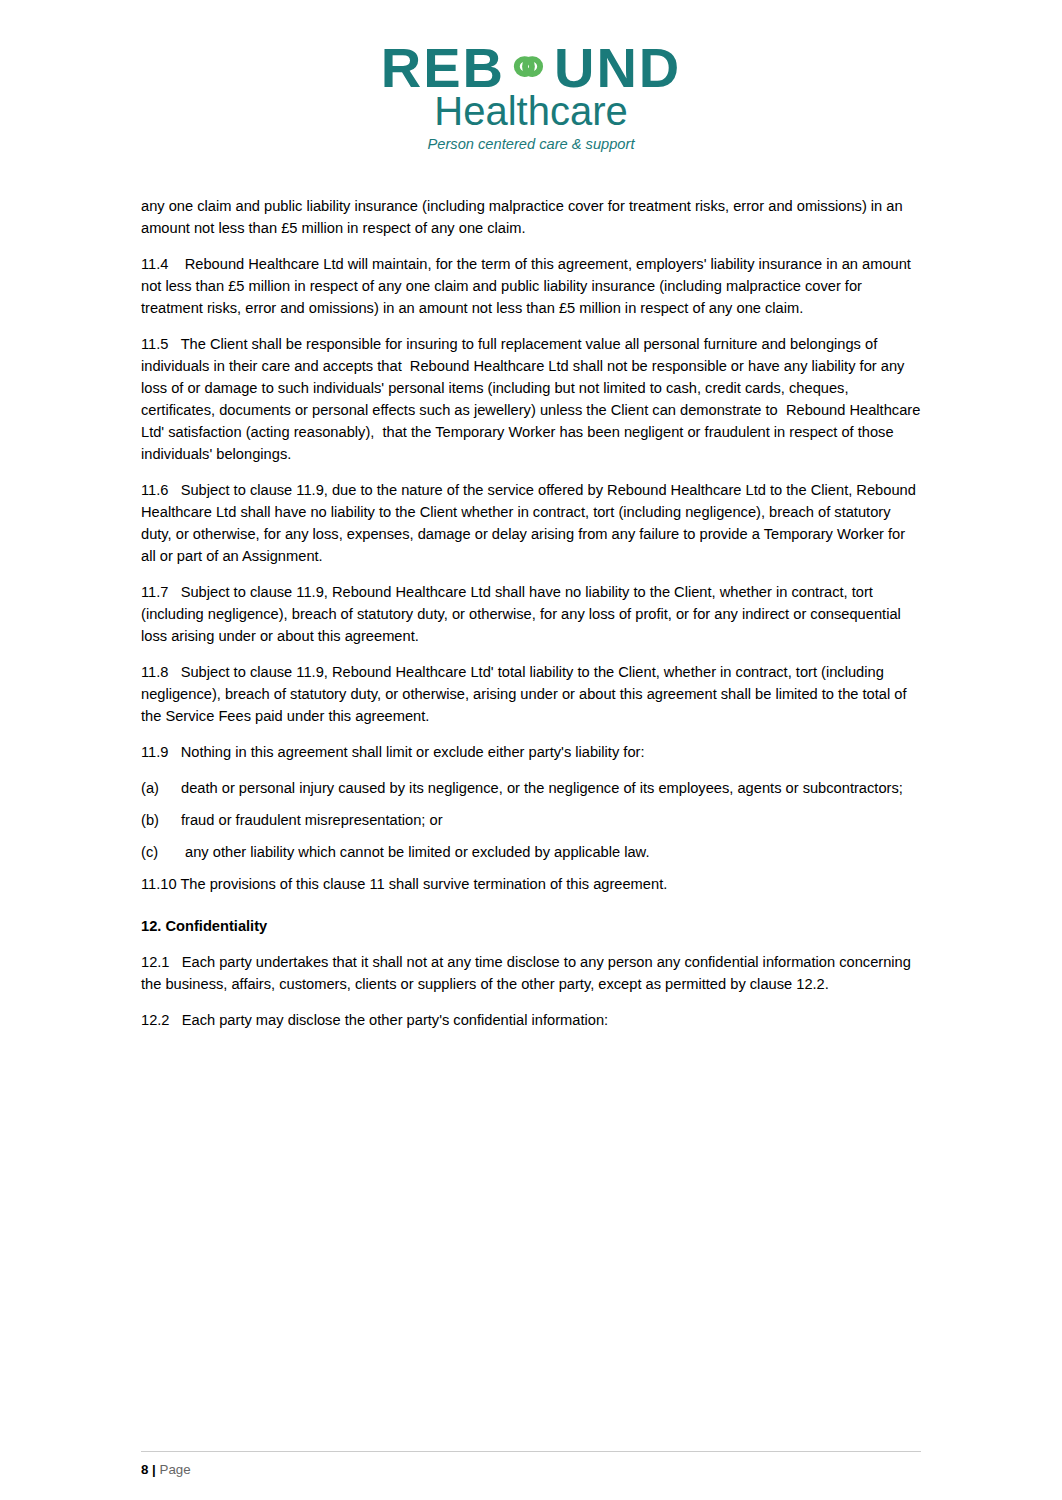REB⚭UND
Healthcare
Person centered care & support
any one claim and public liability insurance (including malpractice cover for treatment risks, error and omissions) in an amount not less than £5 million in respect of any one claim.
11.4 Rebound Healthcare Ltd will maintain, for the term of this agreement, employers' liability insurance in an amount not less than £5 million in respect of any one claim and public liability insurance (including malpractice cover for treatment risks, error and omissions) in an amount not less than £5 million in respect of any one claim.
11.5 The Client shall be responsible for insuring to full replacement value all personal furniture and belongings of individuals in their care and accepts that Rebound Healthcare Ltd shall not be responsible or have any liability for any loss of or damage to such individuals' personal items (including but not limited to cash, credit cards, cheques, certificates, documents or personal effects such as jewellery) unless the Client can demonstrate to Rebound Healthcare Ltd' satisfaction (acting reasonably), that the Temporary Worker has been negligent or fraudulent in respect of those individuals' belongings.
11.6 Subject to clause 11.9, due to the nature of the service offered by Rebound Healthcare Ltd to the Client, Rebound Healthcare Ltd shall have no liability to the Client whether in contract, tort (including negligence), breach of statutory duty, or otherwise, for any loss, expenses, damage or delay arising from any failure to provide a Temporary Worker for all or part of an Assignment.
11.7 Subject to clause 11.9, Rebound Healthcare Ltd shall have no liability to the Client, whether in contract, tort (including negligence), breach of statutory duty, or otherwise, for any loss of profit, or for any indirect or consequential loss arising under or about this agreement.
11.8 Subject to clause 11.9, Rebound Healthcare Ltd' total liability to the Client, whether in contract, tort (including negligence), breach of statutory duty, or otherwise, arising under or about this agreement shall be limited to the total of the Service Fees paid under this agreement.
11.9 Nothing in this agreement shall limit or exclude either party's liability for:
(a) death or personal injury caused by its negligence, or the negligence of its employees, agents or subcontractors;
(b) fraud or fraudulent misrepresentation; or
(c) any other liability which cannot be limited or excluded by applicable law.
11.10 The provisions of this clause 11 shall survive termination of this agreement.
12. Confidentiality
12.1 Each party undertakes that it shall not at any time disclose to any person any confidential information concerning the business, affairs, customers, clients or suppliers of the other party, except as permitted by clause 12.2.
12.2 Each party may disclose the other party's confidential information:
8 | Page